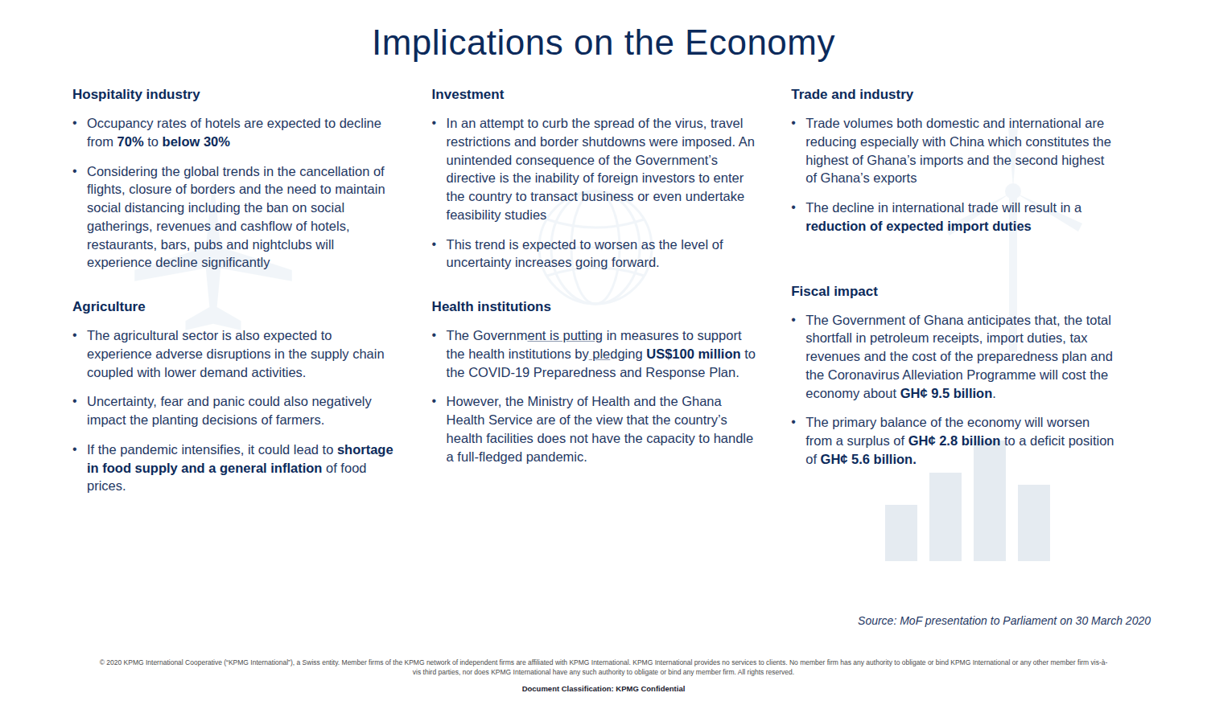Implications on the Economy
Hospitality industry
Occupancy rates of hotels are expected to decline from 70% to below 30%
Considering the global trends in the cancellation of flights, closure of borders and the need to maintain social distancing including the ban on social gatherings, revenues and cashflow of hotels, restaurants, bars, pubs and nightclubs will experience decline significantly
Agriculture
The agricultural sector is also expected to experience adverse disruptions in the supply chain coupled with lower demand activities.
Uncertainty, fear and panic could also negatively impact the planting decisions of farmers.
If the pandemic intensifies, it could lead to shortage in food supply and a general inflation of food prices.
Investment
In an attempt to curb the spread of the virus, travel restrictions and border shutdowns were imposed. An unintended consequence of the Government’s directive is the inability of foreign investors to enter the country to transact business or even undertake feasibility studies
This trend is expected to worsen as the level of uncertainty increases going forward.
Health institutions
The Government is putting in measures to support the health institutions by pledging US$100 million to the COVID-19 Preparedness and Response Plan.
However, the Ministry of Health and the Ghana Health Service are of the view that the country’s health facilities does not have the capacity to handle a full-fledged pandemic.
Trade and industry
Trade volumes both domestic and international are reducing especially with China which constitutes the highest of Ghana’s imports and the second highest of Ghana’s exports
The decline in international trade will result in a reduction of expected import duties
Fiscal impact
The Government of Ghana anticipates that, the total shortfall in petroleum receipts, import duties, tax revenues and the cost of the preparedness plan and the Coronavirus Alleviation Programme will cost the economy about GH¢ 9.5 billion.
The primary balance of the economy will worsen from a surplus of GH¢ 2.8 billion to a deficit position of GH¢ 5.6 billion.
Source: MoF presentation to Parliament on 30 March 2020
© 2020 KPMG International Cooperative (“KPMG International”), a Swiss entity. Member firms of the KPMG network of independent firms are affiliated with KPMG International. KPMG International provides no services to clients. No member firm has any authority to obligate or bind KPMG International or any other member firm vis-à-vis third parties, nor does KPMG International have any such authority to obligate or bind any member firm. All rights reserved.
Document Classification: KPMG Confidential